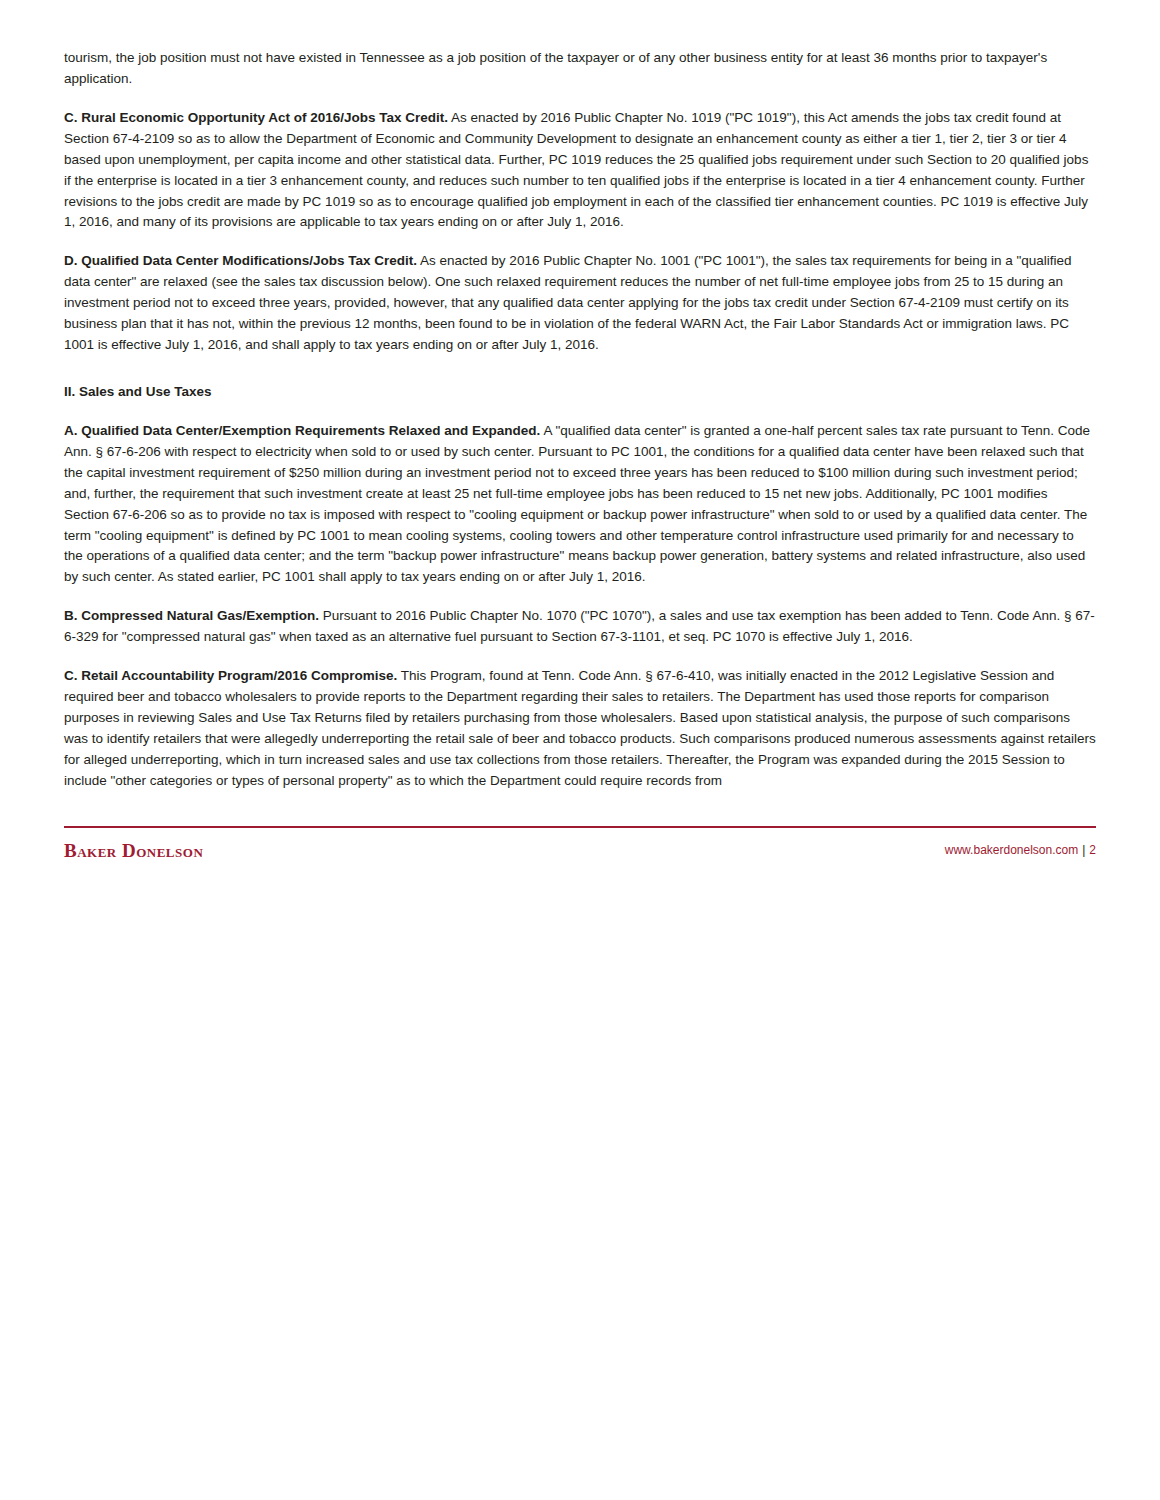tourism, the job position must not have existed in Tennessee as a job position of the taxpayer or of any other business entity for at least 36 months prior to taxpayer's application.
C. Rural Economic Opportunity Act of 2016/Jobs Tax Credit. As enacted by 2016 Public Chapter No. 1019 ("PC 1019"), this Act amends the jobs tax credit found at Section 67-4-2109 so as to allow the Department of Economic and Community Development to designate an enhancement county as either a tier 1, tier 2, tier 3 or tier 4 based upon unemployment, per capita income and other statistical data. Further, PC 1019 reduces the 25 qualified jobs requirement under such Section to 20 qualified jobs if the enterprise is located in a tier 3 enhancement county, and reduces such number to ten qualified jobs if the enterprise is located in a tier 4 enhancement county. Further revisions to the jobs credit are made by PC 1019 so as to encourage qualified job employment in each of the classified tier enhancement counties. PC 1019 is effective July 1, 2016, and many of its provisions are applicable to tax years ending on or after July 1, 2016.
D. Qualified Data Center Modifications/Jobs Tax Credit. As enacted by 2016 Public Chapter No. 1001 ("PC 1001"), the sales tax requirements for being in a "qualified data center" are relaxed (see the sales tax discussion below). One such relaxed requirement reduces the number of net full-time employee jobs from 25 to 15 during an investment period not to exceed three years, provided, however, that any qualified data center applying for the jobs tax credit under Section 67-4-2109 must certify on its business plan that it has not, within the previous 12 months, been found to be in violation of the federal WARN Act, the Fair Labor Standards Act or immigration laws. PC 1001 is effective July 1, 2016, and shall apply to tax years ending on or after July 1, 2016.
II. Sales and Use Taxes
A. Qualified Data Center/Exemption Requirements Relaxed and Expanded. A "qualified data center" is granted a one-half percent sales tax rate pursuant to Tenn. Code Ann. § 67-6-206 with respect to electricity when sold to or used by such center. Pursuant to PC 1001, the conditions for a qualified data center have been relaxed such that the capital investment requirement of $250 million during an investment period not to exceed three years has been reduced to $100 million during such investment period; and, further, the requirement that such investment create at least 25 net full-time employee jobs has been reduced to 15 net new jobs. Additionally, PC 1001 modifies Section 67-6-206 so as to provide no tax is imposed with respect to "cooling equipment or backup power infrastructure" when sold to or used by a qualified data center. The term "cooling equipment" is defined by PC 1001 to mean cooling systems, cooling towers and other temperature control infrastructure used primarily for and necessary to the operations of a qualified data center; and the term "backup power infrastructure" means backup power generation, battery systems and related infrastructure, also used by such center. As stated earlier, PC 1001 shall apply to tax years ending on or after July 1, 2016.
B. Compressed Natural Gas/Exemption. Pursuant to 2016 Public Chapter No. 1070 ("PC 1070"), a sales and use tax exemption has been added to Tenn. Code Ann. § 67-6-329 for "compressed natural gas" when taxed as an alternative fuel pursuant to Section 67-3-1101, et seq. PC 1070 is effective July 1, 2016.
C. Retail Accountability Program/2016 Compromise. This Program, found at Tenn. Code Ann. § 67-6-410, was initially enacted in the 2012 Legislative Session and required beer and tobacco wholesalers to provide reports to the Department regarding their sales to retailers. The Department has used those reports for comparison purposes in reviewing Sales and Use Tax Returns filed by retailers purchasing from those wholesalers. Based upon statistical analysis, the purpose of such comparisons was to identify retailers that were allegedly underreporting the retail sale of beer and tobacco products. Such comparisons produced numerous assessments against retailers for alleged underreporting, which in turn increased sales and use tax collections from those retailers. Thereafter, the Program was expanded during the 2015 Session to include "other categories or types of personal property" as to which the Department could require records from
Baker Donelson
www.bakerdonelson.com|2